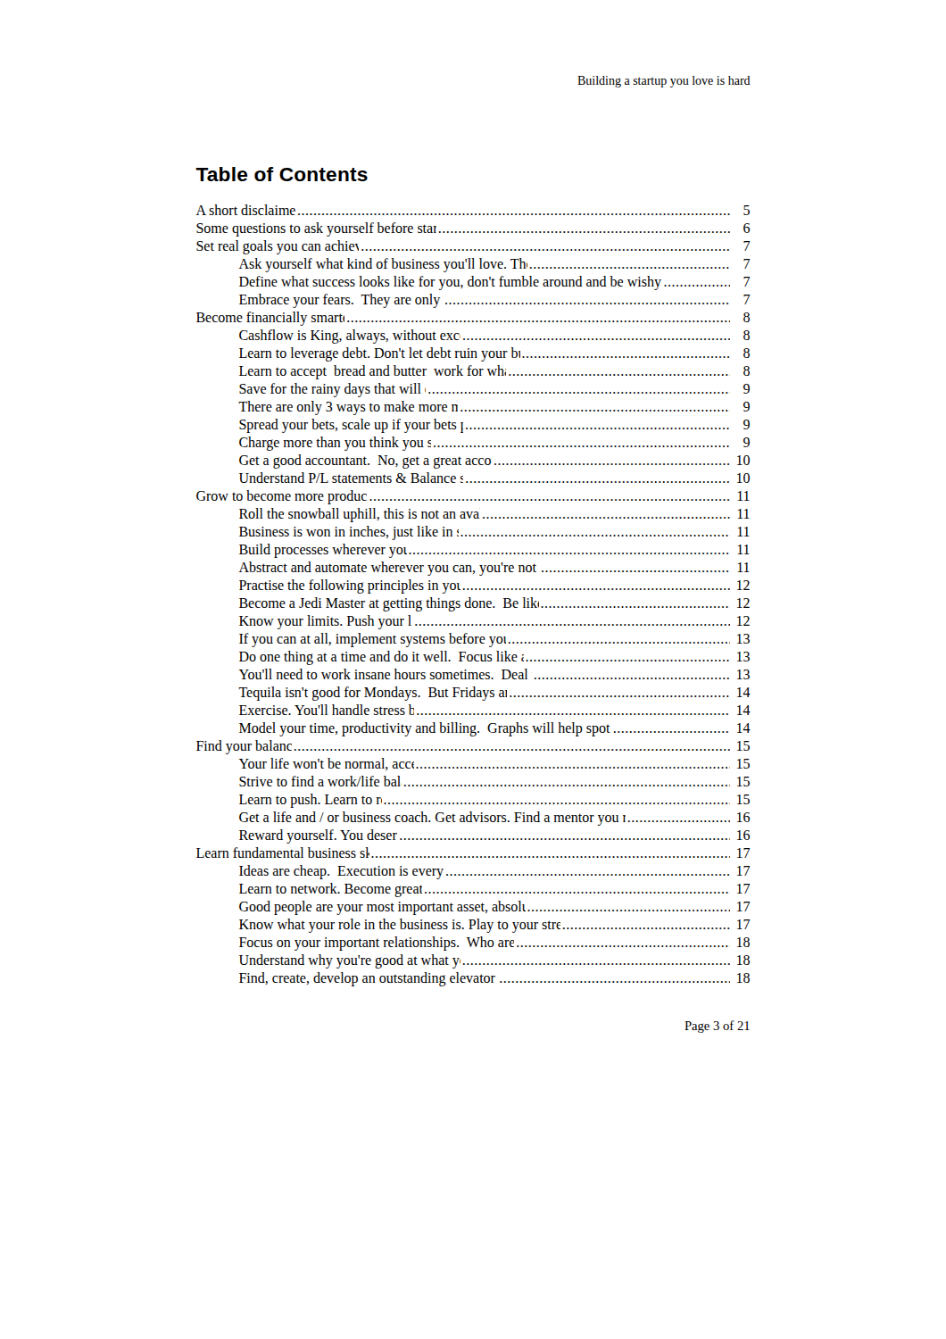Building a startup you love is hard
Table of Contents
A short disclaimer................................................................................................................. 5
Some questions to ask yourself before starting:................................................................................. 6
Set real goals you can achieve................................................................................................. 7
Ask yourself what kind of business you'll love. Then start......................................................... 7
Define what success looks like for you, don't fumble around and be wishy washy.................. 7
Embrace your fears. They are only fears................................................................................. 7
Become financially smarter..................................................................................................... 8
Cashflow is King, always, without exception............................................................................. 8
Learn to leverage debt. Don't let debt ruin your business........................................................... 8
Learn to accept bread and butter work for what it is.............................................................. 8
Save for the rainy days that will come....................................................................................... 9
There are only 3 ways to make more money............................................................................. 9
Spread your bets, scale up if your bets pay off............................................................................. 9
Charge more than you think you should....................................................................................... 9
Get a good accountant. No, get a great accountant................................................................... 10
Understand P/L statements & Balance sheets........................................................................... 10
Grow to become more productive..................................................................................................... 11
Roll the snowball uphill, this is not an avalanche....................................................................... 11
Business is won in inches, just like in sports............................................................................. 11
Build processes wherever you can............................................................................................. 11
Abstract and automate wherever you can, you're not an ISP..................................................... 11
Practise the following principles in your life:............................................................................. 12
Become a Jedi Master at getting things done. Be like Yoda..................................................... 12
Know your limits. Push your limits........................................................................................... 12
If you can at all, implement systems before you start.............................................................. 13
Do one thing at a time and do it well. Focus like a laser......................................................... 13
You'll need to work insane hours sometimes. Deal with it....................................................... 13
Tequila isn't good for Mondays. But Fridays are fine.............................................................. 14
Exercise. You'll handle stress better.......................................................................................... 14
Model your time, productivity and billing. Graphs will help spot trends................................ 14
Find your balance..................................................................................................................... 15
Your life won't be normal, accept it.......................................................................................... 15
Strive to find a work/life balance.............................................................................................. 15
Learn to push. Learn to relax.................................................................................................... 15
Get a life and / or business coach. Get advisors. Find a mentor you respect............................ 16
Reward yourself. You deserve it............................................................................................... 16
Learn fundamental business skills.................................................................................................... 17
Ideas are cheap. Execution is everything................................................................................. 17
Learn to network. Become great at it....................................................................................... 17
Good people are your most important asset, absolutely. ........................................................ 17
Know what your role in the business is. Play to your strengths.............................................. 17
Focus on your important relationships. Who are they?............................................................ 18
Understand why you're good at what you do............................................................................ 18
Find, create, develop an outstanding elevator pitch................................................................ 18
Page 3 of 21